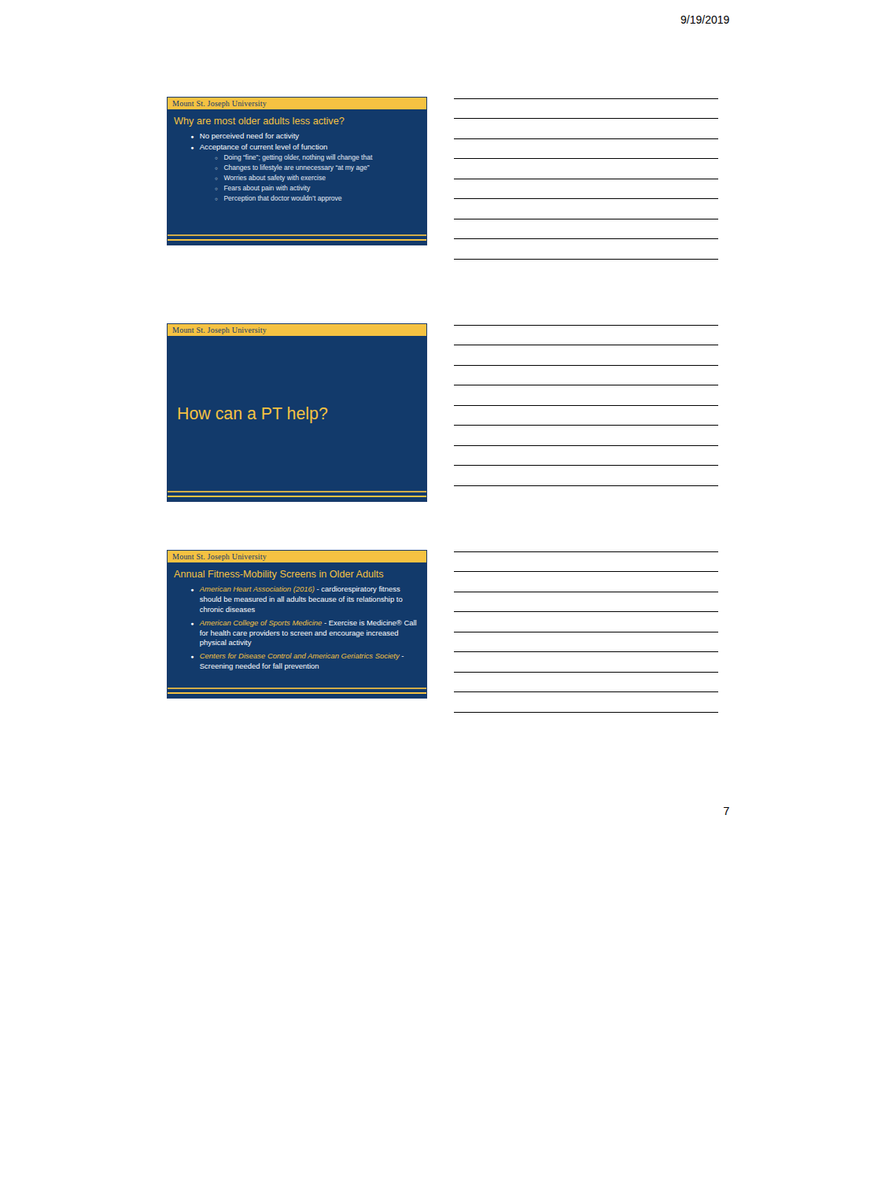9/19/2019
Mount St. Joseph University
Why are most older adults less active?
No perceived need for activity
Acceptance of current level of function
Doing “fine”; getting older, nothing will change that
Changes to lifestyle are unnecessary “at my age”
Worries about safety with exercise
Fears about pain with activity
Perception that doctor wouldn’t approve
Mount St. Joseph University
How can a PT help?
Mount St. Joseph University
Annual Fitness-Mobility Screens in Older Adults
American Heart Association (2016) - cardiorespiratory fitness should be measured in all adults because of its relationship to chronic diseases
American College of Sports Medicine - Exercise is Medicine® Call for health care providers to screen and encourage increased physical activity
Centers for Disease Control and American Geriatrics Society - Screening needed for fall prevention
7